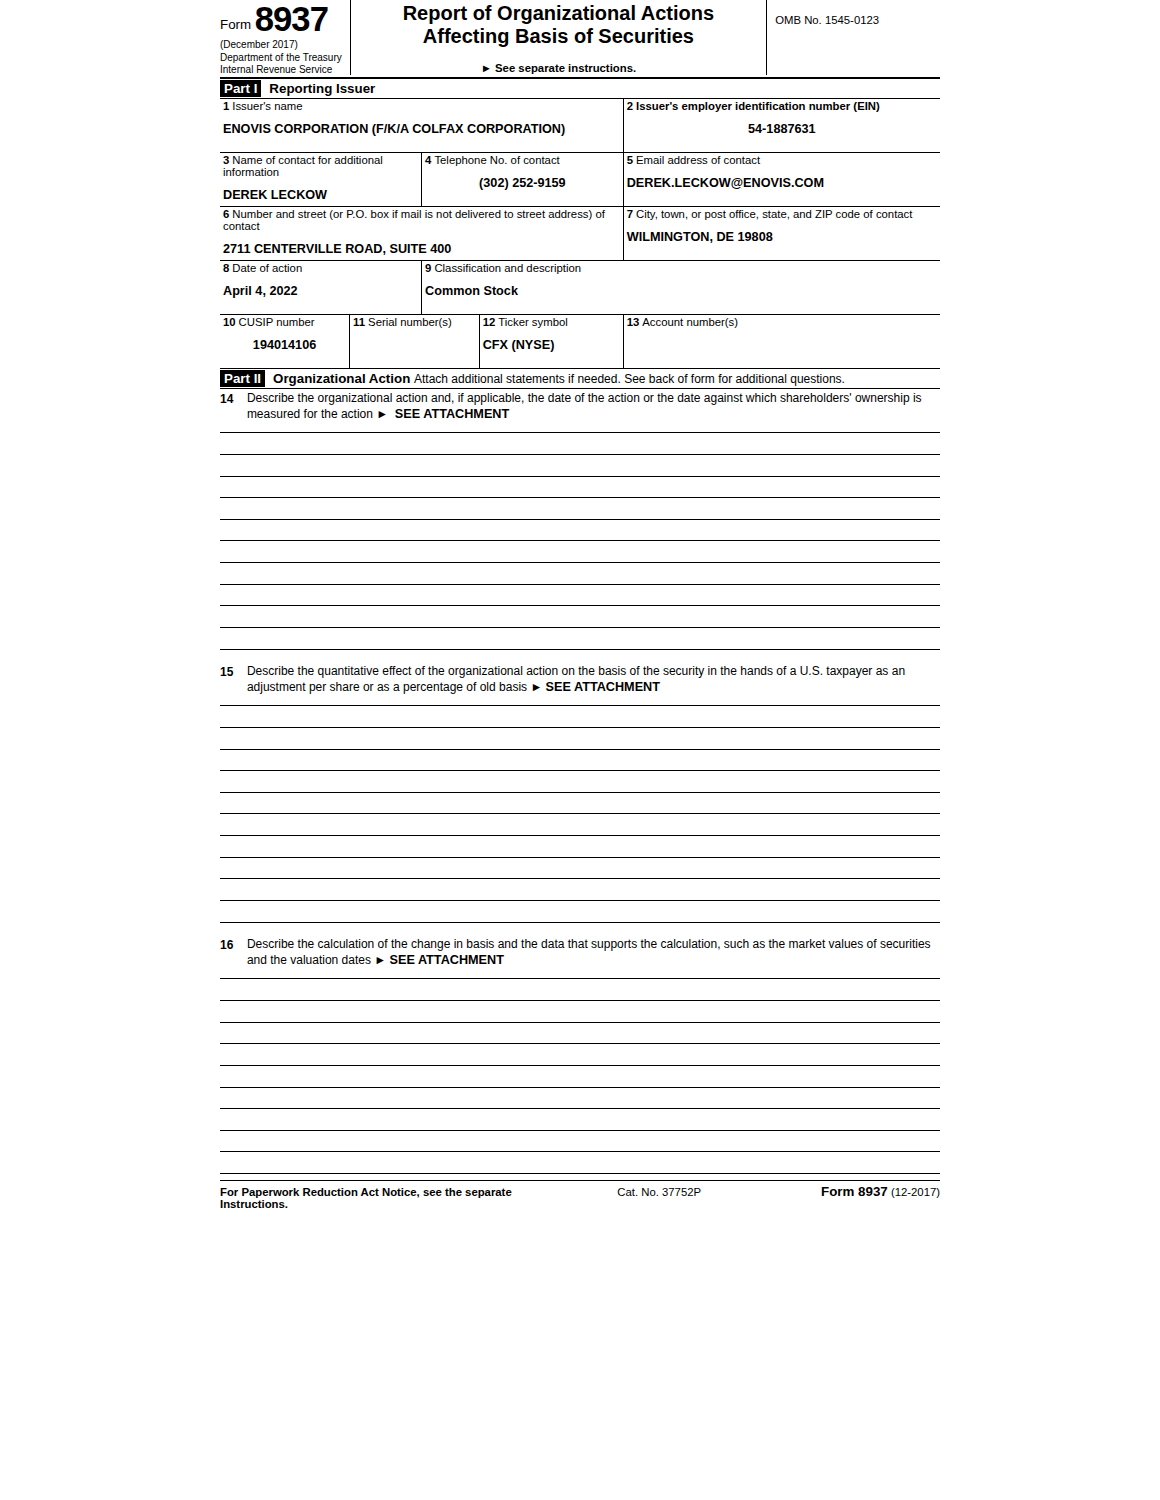Form 8937
(December 2017)
Department of the Treasury
Internal Revenue Service
Report of Organizational Actions
Affecting Basis of Securities
► See separate instructions.
OMB No. 1545-0123
Part I Reporting Issuer
| 1 Issuer's name ENOVIS CORPORATION (F/K/A COLFAX CORPORATION) | 2 Issuer's employer identification number (EIN) 54-1887631 |
| 3 Name of contact for additional information DEREK LECKOW | 4 Telephone No. of contact (302) 252-9159 | 5 Email address of contact DEREK.LECKOW@ENOVIS.COM |
| 6 Number and street (or P.O. box if mail is not delivered to street address) of contact 2711 CENTERVILLE ROAD, SUITE 400 | 7 City, town, or post office, state, and ZIP code of contact WILMINGTON, DE 19808 |
| 8 Date of action April 4, 2022 | 9 Classification and description Common Stock |
| 10 CUSIP number 194014106 | 11 Serial number(s) | 12 Ticker symbol CFX (NYSE) | 13 Account number(s) |
Part II Organizational Action Attach additional statements if needed. See back of form for additional questions.
14
Describe the organizational action and, if applicable, the date of the action or the date against which shareholders' ownership is measured for the action ► SEE ATTACHMENT
15
Describe the quantitative effect of the organizational action on the basis of the security in the hands of a U.S. taxpayer as an adjustment per share or as a percentage of old basis ► SEE ATTACHMENT
16
Describe the calculation of the change in basis and the data that supports the calculation, such as the market values of securities and the valuation dates ► SEE ATTACHMENT
For Paperwork Reduction Act Notice, see the separate Instructions.
Cat. No. 37752P
Form 8937 (12-2017)